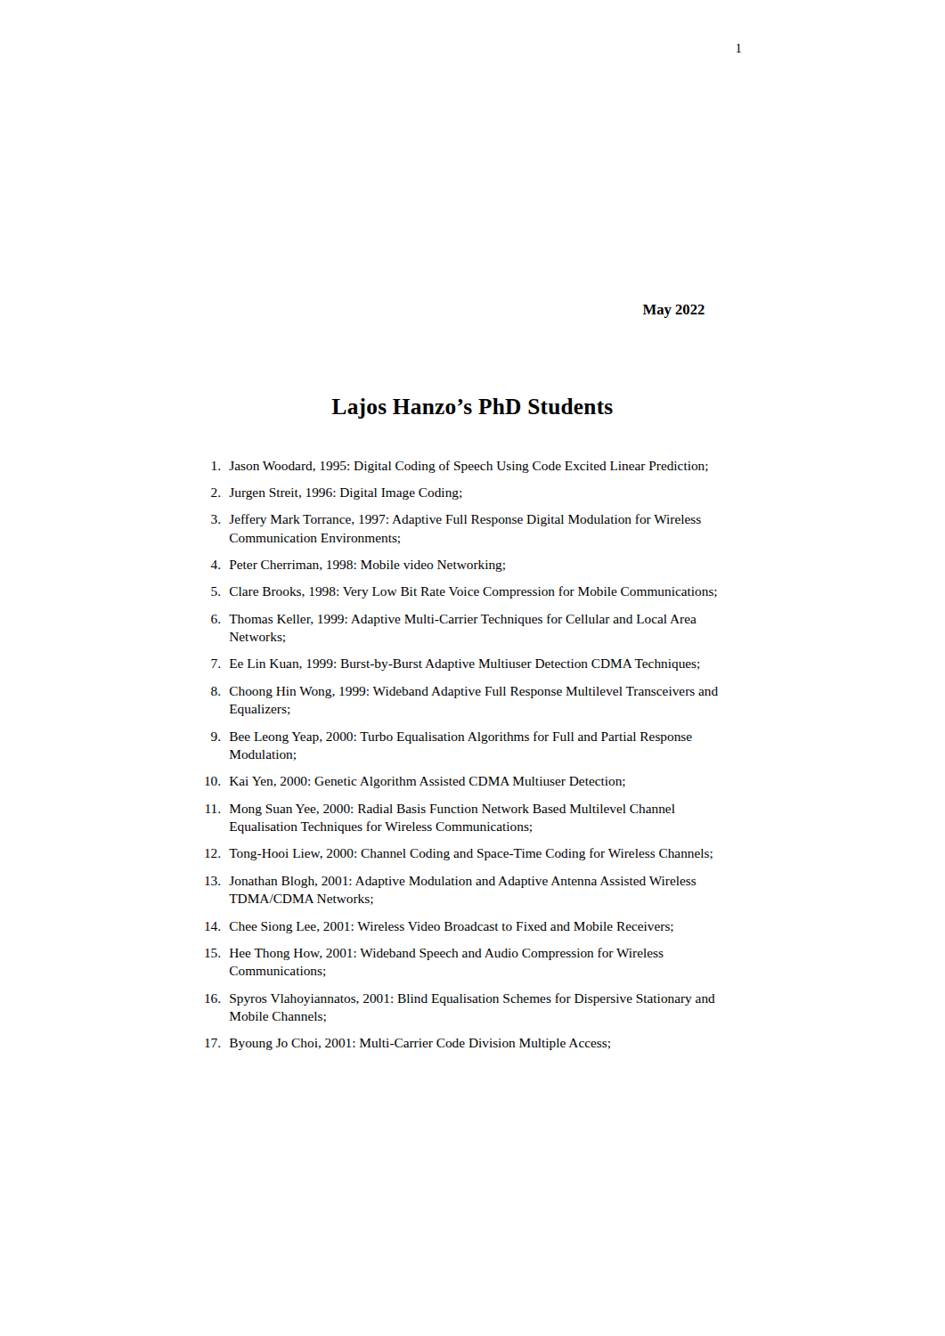1
May 2022
Lajos Hanzo’s PhD Students
Jason Woodard, 1995: Digital Coding of Speech Using Code Excited Linear Prediction;
Jurgen Streit, 1996: Digital Image Coding;
Jeffery Mark Torrance, 1997: Adaptive Full Response Digital Modulation for Wireless Communication Environments;
Peter Cherriman, 1998: Mobile video Networking;
Clare Brooks, 1998: Very Low Bit Rate Voice Compression for Mobile Communications;
Thomas Keller, 1999: Adaptive Multi-Carrier Techniques for Cellular and Local Area Networks;
Ee Lin Kuan, 1999: Burst-by-Burst Adaptive Multiuser Detection CDMA Techniques;
Choong Hin Wong, 1999: Wideband Adaptive Full Response Multilevel Transceivers and Equalizers;
Bee Leong Yeap, 2000: Turbo Equalisation Algorithms for Full and Partial Response Modulation;
Kai Yen, 2000: Genetic Algorithm Assisted CDMA Multiuser Detection;
Mong Suan Yee, 2000: Radial Basis Function Network Based Multilevel Channel Equalisation Techniques for Wireless Communications;
Tong-Hooi Liew, 2000: Channel Coding and Space-Time Coding for Wireless Channels;
Jonathan Blogh, 2001: Adaptive Modulation and Adaptive Antenna Assisted Wireless TDMA/CDMA Networks;
Chee Siong Lee, 2001: Wireless Video Broadcast to Fixed and Mobile Receivers;
Hee Thong How, 2001: Wideband Speech and Audio Compression for Wireless Communications;
Spyros Vlahoyiannatos, 2001: Blind Equalisation Schemes for Dispersive Stationary and Mobile Channels;
Byoung Jo Choi, 2001: Multi-Carrier Code Division Multiple Access;